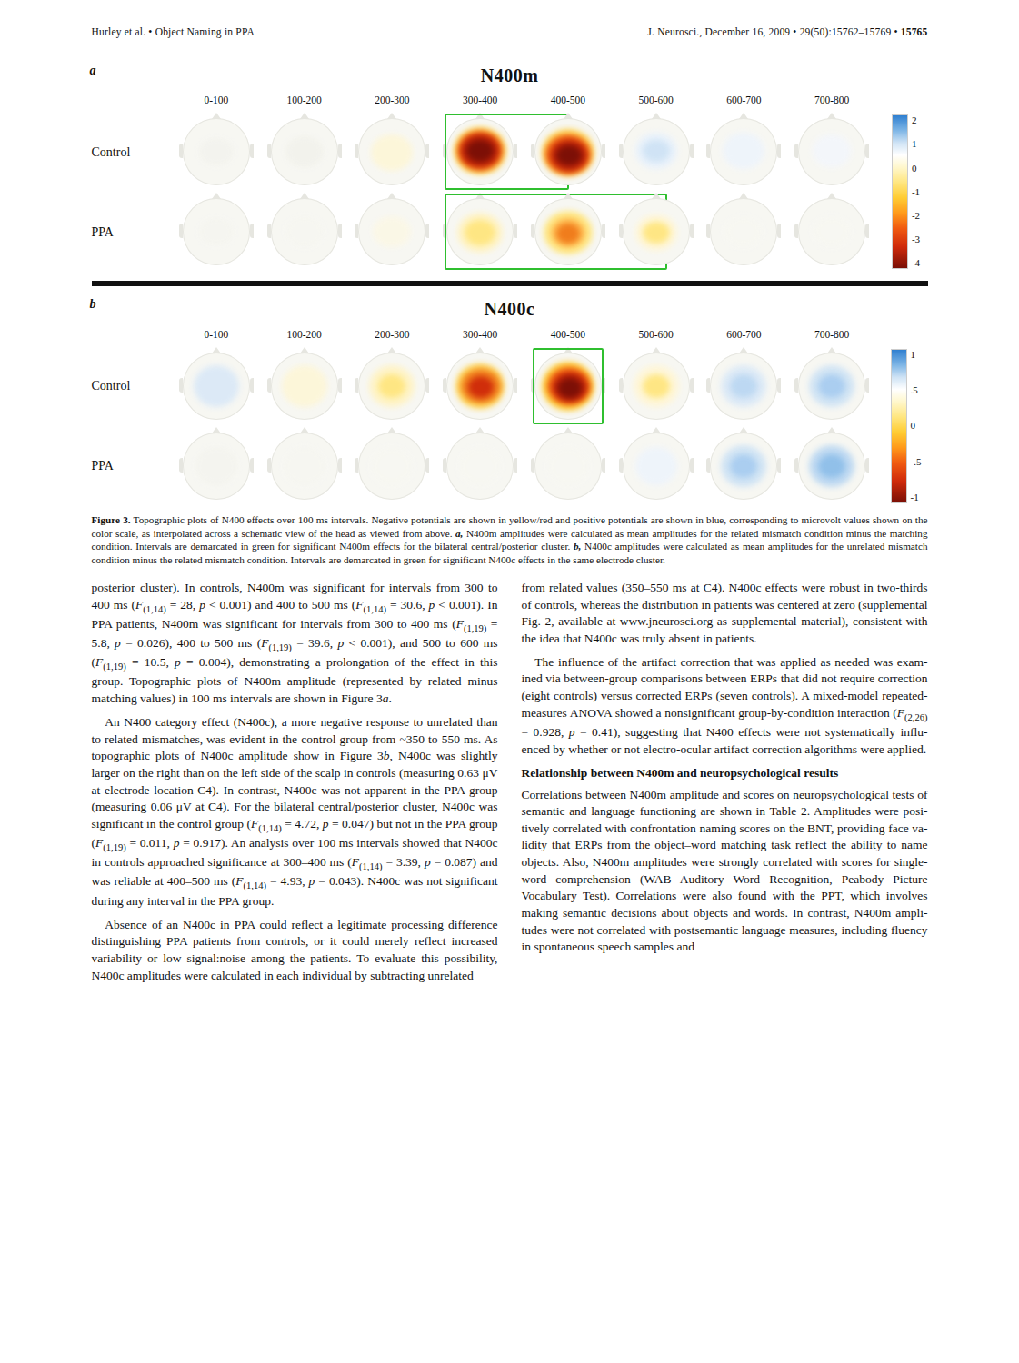Hurley et al. • Object Naming in PPA
J. Neurosci., December 16, 2009 • 29(50):15762–15769 • 15765
a
N400m
0-100
100-200
200-300
300-400
400-500
500-600
600-700
700-800
Control
210-1-2-3-4
PPA
b
N400c
0-100
100-200
200-300
300-400
400-500
500-600
600-700
700-800
Control
1.50-.5-1
PPA
Figure 3. Topographic plots of N400 effects over 100 ms intervals. Negative potentials are shown in yellow/red and positive potentials are shown in blue, corresponding to microvolt values shown on the color scale, as interpolated across a schematic view of the head as viewed from above. a, N400m amplitudes were calculated as mean amplitudes for the related mismatch condition minus the matching condition. Intervals are demarcated in green for significant N400m effects for the bilateral central/posterior cluster. b, N400c amplitudes were calculated as mean amplitudes for the unrelated mismatch condition minus the related mismatch condition. Intervals are demarcated in green for significant N400c effects in the same electrode cluster.
posterior cluster). In controls, N400m was significant for intervals from 300 to 400 ms (F(1,14) = 28, p < 0.001) and 400 to 500 ms (F(1,14) = 30.6, p < 0.001). In PPA patients, N400m was significant for intervals from 300 to 400 ms (F(1,19) = 5.8, p = 0.026), 400 to 500 ms (F(1,19) = 39.6, p < 0.001), and 500 to 600 ms (F(1,19) = 10.5, p = 0.004), demonstrating a prolongation of the effect in this group. Topographic plots of N400m amplitude (represented by related minus matching values) in 100 ms intervals are shown in Figure 3a.
An N400 category effect (N400c), a more negative response to unrelated than to related mismatches, was evident in the control group from ~350 to 550 ms. As topographic plots of N400c amplitude show in Figure 3b, N400c was slightly larger on the right than on the left side of the scalp in controls (measuring 0.63 μV at electrode location C4). In contrast, N400c was not apparent in the PPA group (measuring 0.06 μV at C4). For the bilateral central/posterior cluster, N400c was significant in the control group (F(1,14) = 4.72, p = 0.047) but not in the PPA group (F(1,19) = 0.011, p = 0.917). An analysis over 100 ms intervals showed that N400c in controls approached significance at 300–400 ms (F(1,14) = 3.39, p = 0.087) and was reliable at 400–500 ms (F(1,14) = 4.93, p = 0.043). N400c was not significant during any interval in the PPA group.
Absence of an N400c in PPA could reflect a legitimate processing difference distinguishing PPA patients from controls, or it could merely reflect increased variability or low signal:noise among the patients. To evaluate this possibility, N400c amplitudes were calculated in each individual by subtracting unrelated
from related values (350–550 ms at C4). N400c effects were robust in two-thirds of controls, whereas the distribution in patients was centered at zero (supplemental Fig. 2, available at www.jneurosci.org as supplemental material), consistent with the idea that N400c was truly absent in patients.
The influence of the artifact correction that was applied as needed was examined via between-group comparisons between ERPs that did not require correction (eight controls) versus corrected ERPs (seven controls). A mixed-model repeated-measures ANOVA showed a nonsignificant group-by-condition interaction (F(2,26) = 0.928, p = 0.41), suggesting that N400 effects were not systematically influenced by whether or not electro-ocular artifact correction algorithms were applied.
Relationship between N400m and neuropsychological results
Correlations between N400m amplitude and scores on neuropsychological tests of semantic and language functioning are shown in Table 2. Amplitudes were positively correlated with confrontation naming scores on the BNT, providing face validity that ERPs from the object–word matching task reflect the ability to name objects. Also, N400m amplitudes were strongly correlated with scores for single-word comprehension (WAB Auditory Word Recognition, Peabody Picture Vocabulary Test). Correlations were also found with the PPT, which involves making semantic decisions about objects and words. In contrast, N400m amplitudes were not correlated with postsemantic language measures, including fluency in spontaneous speech samples and